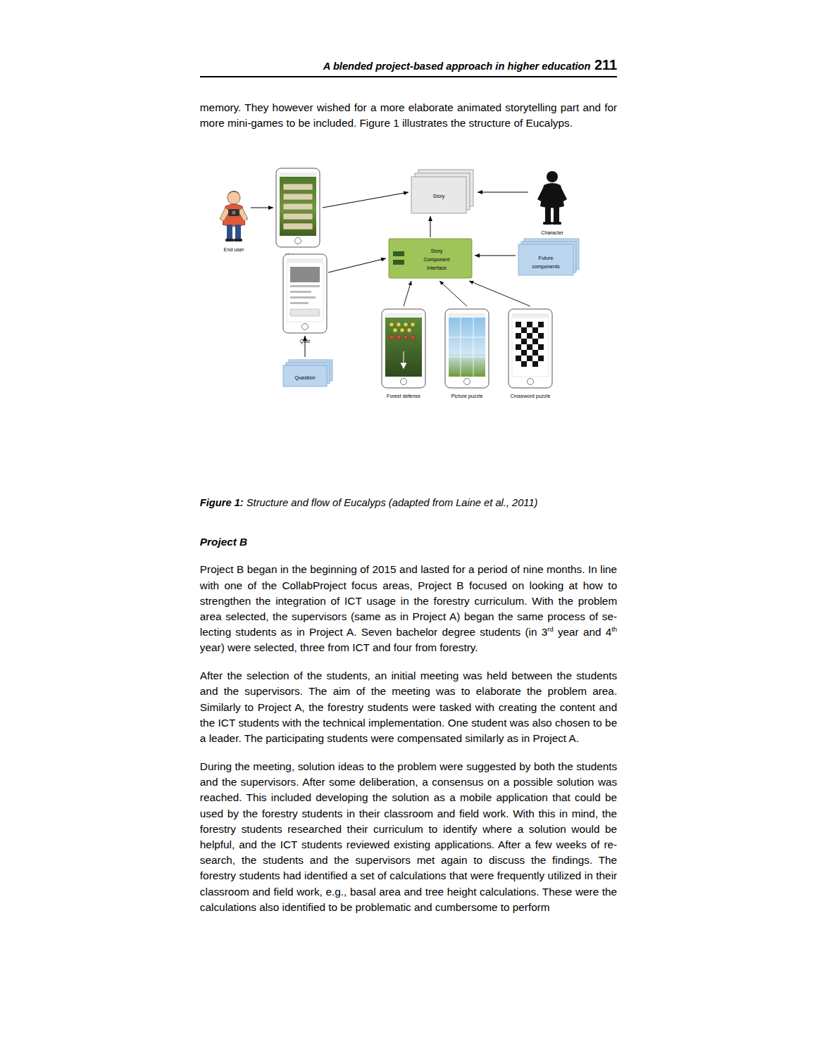A blended project-based approach in higher education 211
memory. They however wished for a more elaborate animated storytelling part and for more mini-games to be included. Figure 1 illustrates the structure of Eucalyps.
End user Main menu Story Character Story Component Interface Future components Quiz Question Forest defense Picture puzzle Crossword puzzle
Figure 1: Structure and flow of Eucalyps (adapted from Laine et al., 2011)
Project B
Project B began in the beginning of 2015 and lasted for a period of nine months. In line with one of the CollabProject focus areas, Project B focused on looking at how to strengthen the integration of ICT usage in the forestry curriculum. With the problem area selected, the supervisors (same as in Project A) began the same process of selecting students as in Project A. Seven bachelor degree students (in 3rd year and 4th year) were selected, three from ICT and four from forestry.
After the selection of the students, an initial meeting was held between the students and the supervisors. The aim of the meeting was to elaborate the problem area. Similarly to Project A, the forestry students were tasked with creating the content and the ICT students with the technical implementation. One student was also chosen to be a leader. The participating students were compensated similarly as in Project A.
During the meeting, solution ideas to the problem were suggested by both the students and the supervisors. After some deliberation, a consensus on a possible solution was reached. This included developing the solution as a mobile application that could be used by the forestry students in their classroom and field work. With this in mind, the forestry students researched their curriculum to identify where a solution would be helpful, and the ICT students reviewed existing applications. After a few weeks of research, the students and the supervisors met again to discuss the findings. The forestry students had identified a set of calculations that were frequently utilized in their classroom and field work, e.g., basal area and tree height calculations. These were the calculations also identified to be problematic and cumbersome to perform